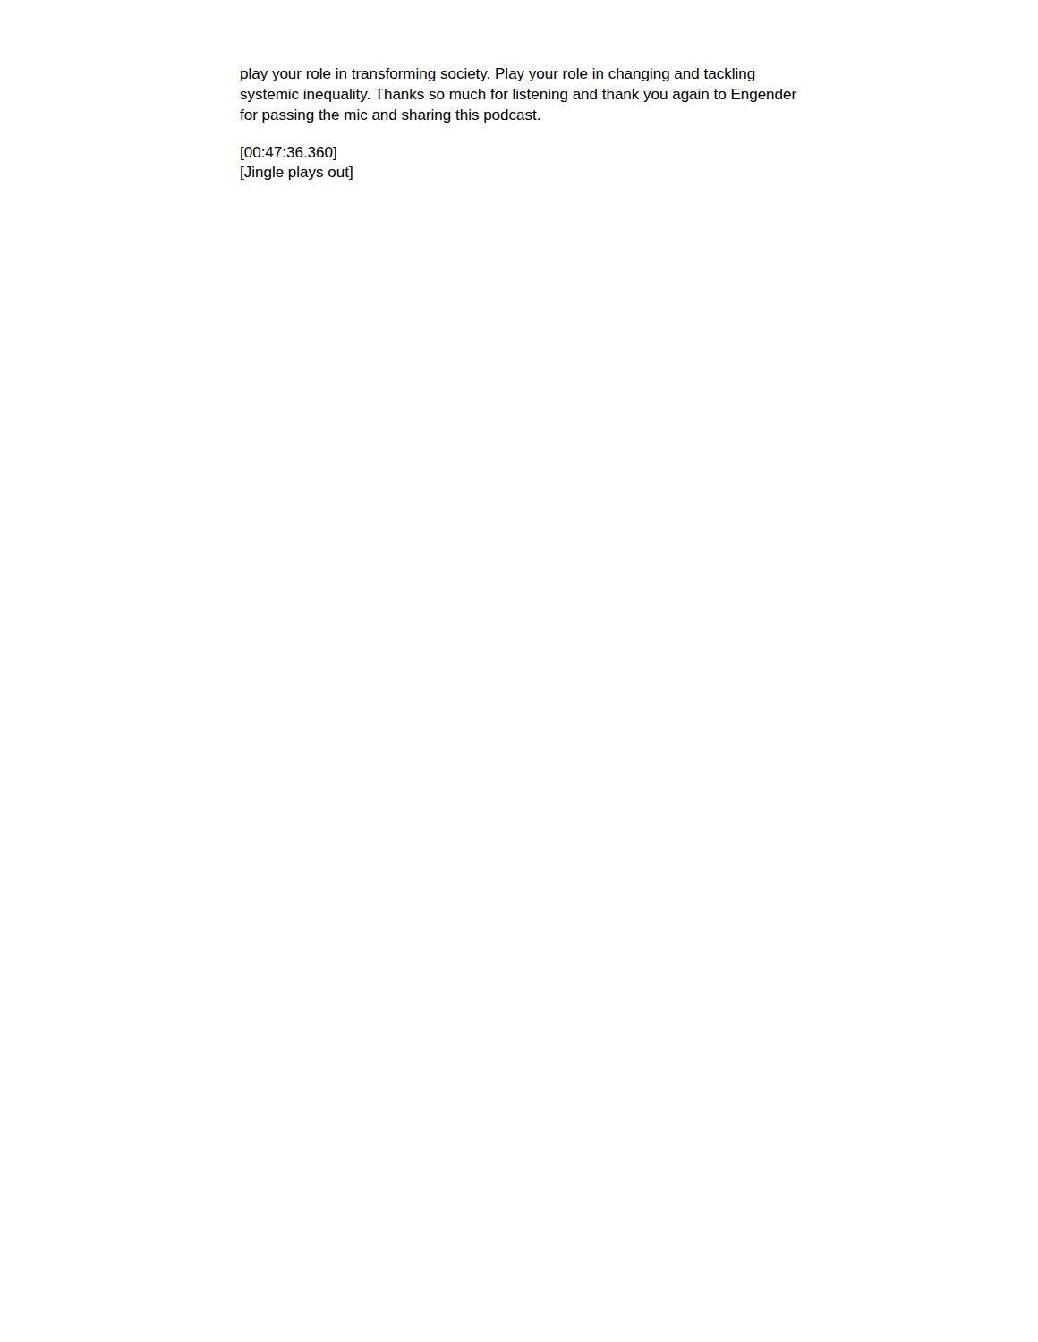play your role in transforming society. Play your role in changing and tackling systemic inequality. Thanks so much for listening and thank you again to Engender for passing the mic and sharing this podcast.
[00:47:36.360] [Jingle plays out]